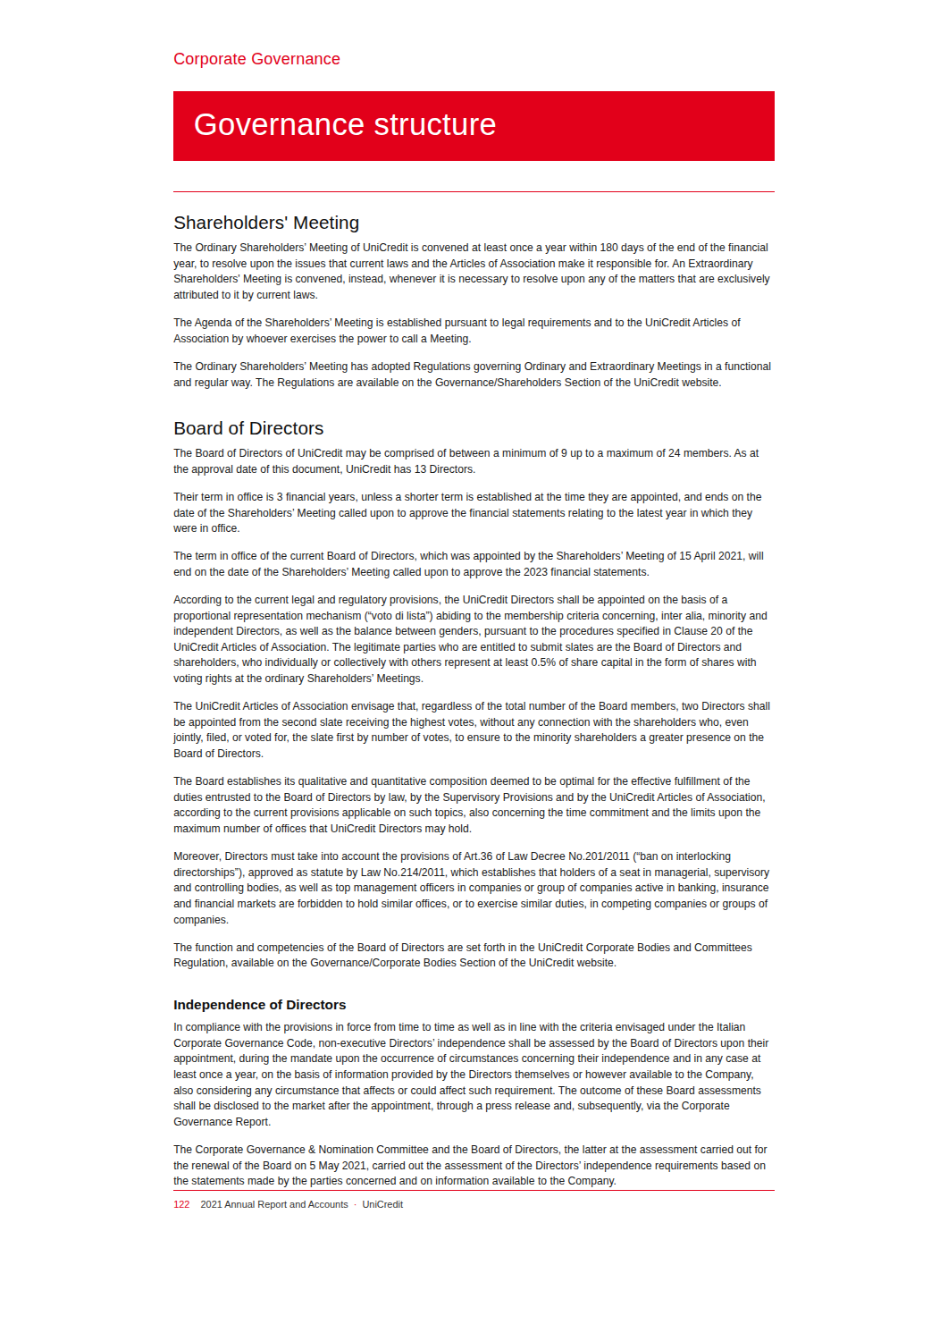Corporate Governance
Governance structure
Shareholders' Meeting
The Ordinary Shareholders’ Meeting of UniCredit is convened at least once a year within 180 days of the end of the financial year, to resolve upon the issues that current laws and the Articles of Association make it responsible for. An Extraordinary Shareholders' Meeting is convened, instead, whenever it is necessary to resolve upon any of the matters that are exclusively attributed to it by current laws.
The Agenda of the Shareholders’ Meeting is established pursuant to legal requirements and to the UniCredit Articles of Association by whoever exercises the power to call a Meeting.
The Ordinary Shareholders’ Meeting has adopted Regulations governing Ordinary and Extraordinary Meetings in a functional and regular way. The Regulations are available on the Governance/Shareholders Section of the UniCredit website.
Board of Directors
The Board of Directors of UniCredit may be comprised of between a minimum of 9 up to a maximum of 24 members. As at the approval date of this document, UniCredit has 13 Directors.
Their term in office is 3 financial years, unless a shorter term is established at the time they are appointed, and ends on the date of the Shareholders’ Meeting called upon to approve the financial statements relating to the latest year in which they were in office.
The term in office of the current Board of Directors, which was appointed by the Shareholders’ Meeting of 15 April 2021, will end on the date of the Shareholders’ Meeting called upon to approve the 2023 financial statements.
According to the current legal and regulatory provisions, the UniCredit Directors shall be appointed on the basis of a proportional representation mechanism (“voto di lista”) abiding to the membership criteria concerning, inter alia, minority and independent Directors, as well as the balance between genders, pursuant to the procedures specified in Clause 20 of the UniCredit Articles of Association. The legitimate parties who are entitled to submit slates are the Board of Directors and shareholders, who individually or collectively with others represent at least 0.5% of share capital in the form of shares with voting rights at the ordinary Shareholders’ Meetings.
The UniCredit Articles of Association envisage that, regardless of the total number of the Board members, two Directors shall be appointed from the second slate receiving the highest votes, without any connection with the shareholders who, even jointly, filed, or voted for, the slate first by number of votes, to ensure to the minority shareholders a greater presence on the Board of Directors.
The Board establishes its qualitative and quantitative composition deemed to be optimal for the effective fulfillment of the duties entrusted to the Board of Directors by law, by the Supervisory Provisions and by the UniCredit Articles of Association, according to the current provisions applicable on such topics, also concerning the time commitment and the limits upon the maximum number of offices that UniCredit Directors may hold.
Moreover, Directors must take into account the provisions of Art.36 of Law Decree No.201/2011 (“ban on interlocking directorships”), approved as statute by Law No.214/2011, which establishes that holders of a seat in managerial, supervisory and controlling bodies, as well as top management officers in companies or group of companies active in banking, insurance and financial markets are forbidden to hold similar offices, or to exercise similar duties, in competing companies or groups of companies.
The function and competencies of the Board of Directors are set forth in the UniCredit Corporate Bodies and Committees Regulation, available on the Governance/Corporate Bodies Section of the UniCredit website.
Independence of Directors
In compliance with the provisions in force from time to time as well as in line with the criteria envisaged under the Italian Corporate Governance Code, non-executive Directors’ independence shall be assessed by the Board of Directors upon their appointment, during the mandate upon the occurrence of circumstances concerning their independence and in any case at least once a year, on the basis of information provided by the Directors themselves or however available to the Company, also considering any circumstance that affects or could affect such requirement. The outcome of these Board assessments shall be disclosed to the market after the appointment, through a press release and, subsequently, via the Corporate Governance Report.
The Corporate Governance & Nomination Committee and the Board of Directors, the latter at the assessment carried out for the renewal of the Board on 5 May 2021, carried out the assessment of the Directors’ independence requirements based on the statements made by the parties concerned and on information available to the Company.
122 2021 Annual Report and Accounts · UniCredit